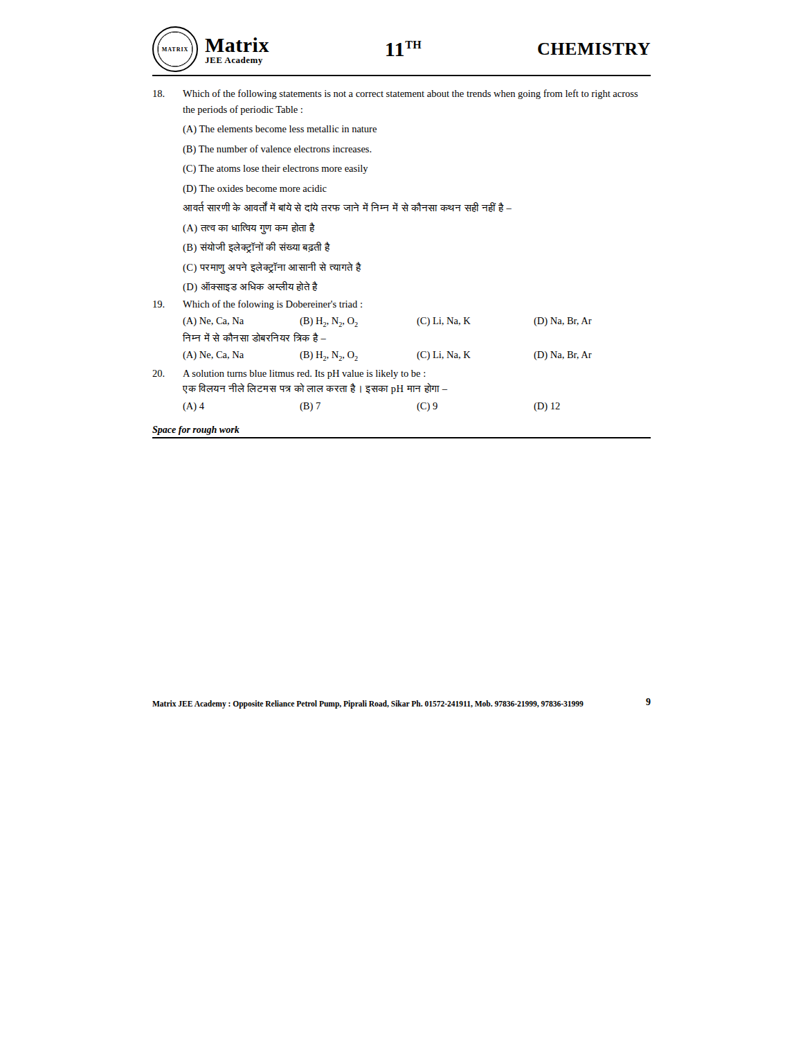MATRIX
Matrix
JEE Academy
11TH
CHEMISTRY
18.
Which of the following statements is not a correct statement about the trends when going from left to right across the periods of periodic Table :
(A) The elements become less metallic in nature
(B) The number of valence electrons increases.
(C) The atoms lose their electrons more easily
(D) The oxides become more acidic
आवर्त सारणी के आवर्तों में बांये से दांये तरफ जाने में निम्न में से कौनसा कथन सही नहीं है –
(A) तत्व का धात्विय गुण कम होता है
(B) संयोजी इलेक्ट्रॉनों की संख्या बढ़ती है
(C) परमाणु अपने इलेक्ट्रॉना आसानी से त्यागते है
(D) ऑक्साइड अधिक अम्लीय होते है
19.
Which of the folowing is Dobereiner's triad :
(A) Ne, Ca, Na
(B) H2, N2, O2
(C) Li, Na, K
(D) Na, Br, Ar
निम्न में से कौनसा डोबरनियर त्रिक है –
(A) Ne, Ca, Na
(B) H2, N2, O2
(C) Li, Na, K
(D) Na, Br, Ar
20.
A solution turns blue litmus red. Its pH value is likely to be :
एक विलयन नीले लिटमस पत्र को लाल करता है। इसका pH मान होगा –
(A) 4
(B) 7
(C) 9
(D) 12
Space for rough work
Matrix JEE Academy : Opposite Reliance Petrol Pump, Piprali Road, Sikar Ph. 01572-241911, Mob. 97836-21999, 97836-31999
9